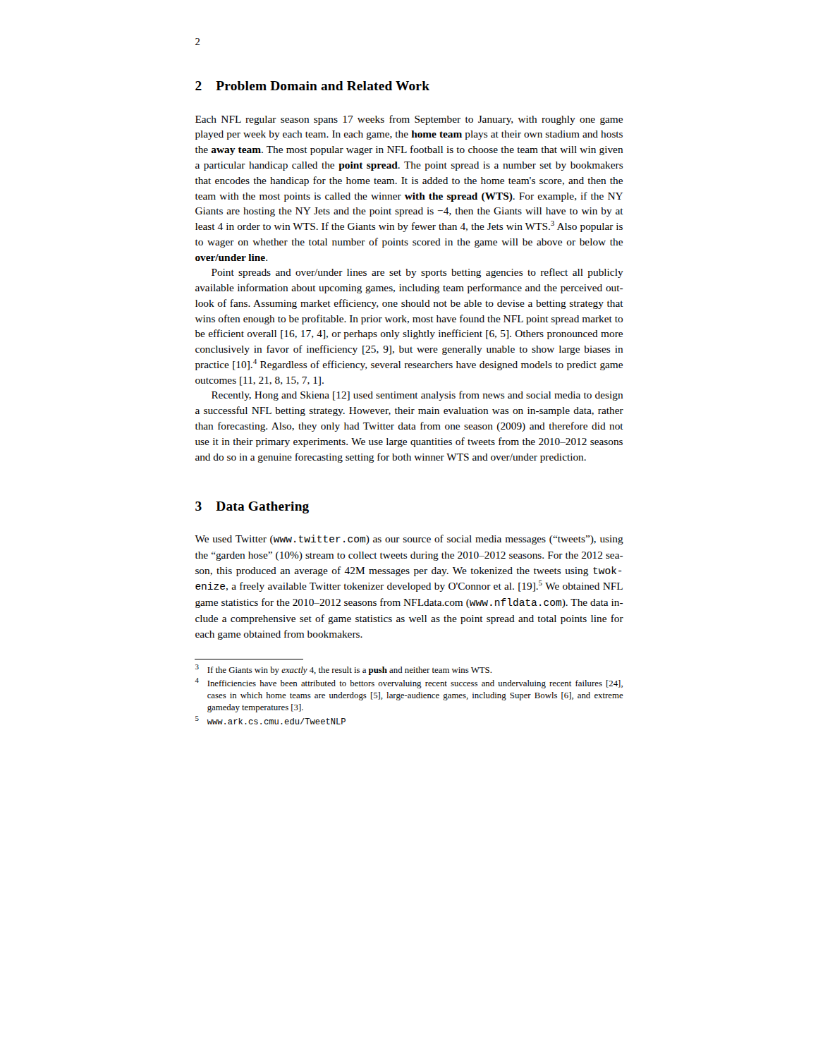2
2 Problem Domain and Related Work
Each NFL regular season spans 17 weeks from September to January, with roughly one game played per week by each team. In each game, the home team plays at their own stadium and hosts the away team. The most popular wager in NFL football is to choose the team that will win given a particular handicap called the point spread. The point spread is a number set by bookmakers that encodes the handicap for the home team. It is added to the home team's score, and then the team with the most points is called the winner with the spread (WTS). For example, if the NY Giants are hosting the NY Jets and the point spread is −4, then the Giants will have to win by at least 4 in order to win WTS. If the Giants win by fewer than 4, the Jets win WTS.3 Also popular is to wager on whether the total number of points scored in the game will be above or below the over/under line.
Point spreads and over/under lines are set by sports betting agencies to reflect all publicly available information about upcoming games, including team performance and the perceived outlook of fans. Assuming market efficiency, one should not be able to devise a betting strategy that wins often enough to be profitable. In prior work, most have found the NFL point spread market to be efficient overall [16, 17, 4], or perhaps only slightly inefficient [6, 5]. Others pronounced more conclusively in favor of inefficiency [25, 9], but were generally unable to show large biases in practice [10].4 Regardless of efficiency, several researchers have designed models to predict game outcomes [11, 21, 8, 15, 7, 1].
Recently, Hong and Skiena [12] used sentiment analysis from news and social media to design a successful NFL betting strategy. However, their main evaluation was on in-sample data, rather than forecasting. Also, they only had Twitter data from one season (2009) and therefore did not use it in their primary experiments. We use large quantities of tweets from the 2010–2012 seasons and do so in a genuine forecasting setting for both winner WTS and over/under prediction.
3 Data Gathering
We used Twitter (www.twitter.com) as our source of social media messages (“tweets”), using the “garden hose” (10%) stream to collect tweets during the 2010–2012 seasons. For the 2012 season, this produced an average of 42M messages per day. We tokenized the tweets using twokenize, a freely available Twitter tokenizer developed by O'Connor et al. [19].5 We obtained NFL game statistics for the 2010–2012 seasons from NFLdata.com (www.nfldata.com). The data include a comprehensive set of game statistics as well as the point spread and total points line for each game obtained from bookmakers.
3
If the Giants win by exactly 4, the result is a push and neither team wins WTS.
4
Inefficiencies have been attributed to bettors overvaluing recent success and undervaluing recent failures [24], cases in which home teams are underdogs [5], large-audience games, including Super Bowls [6], and extreme gameday temperatures [3].
5
www.ark.cs.cmu.edu/TweetNLP